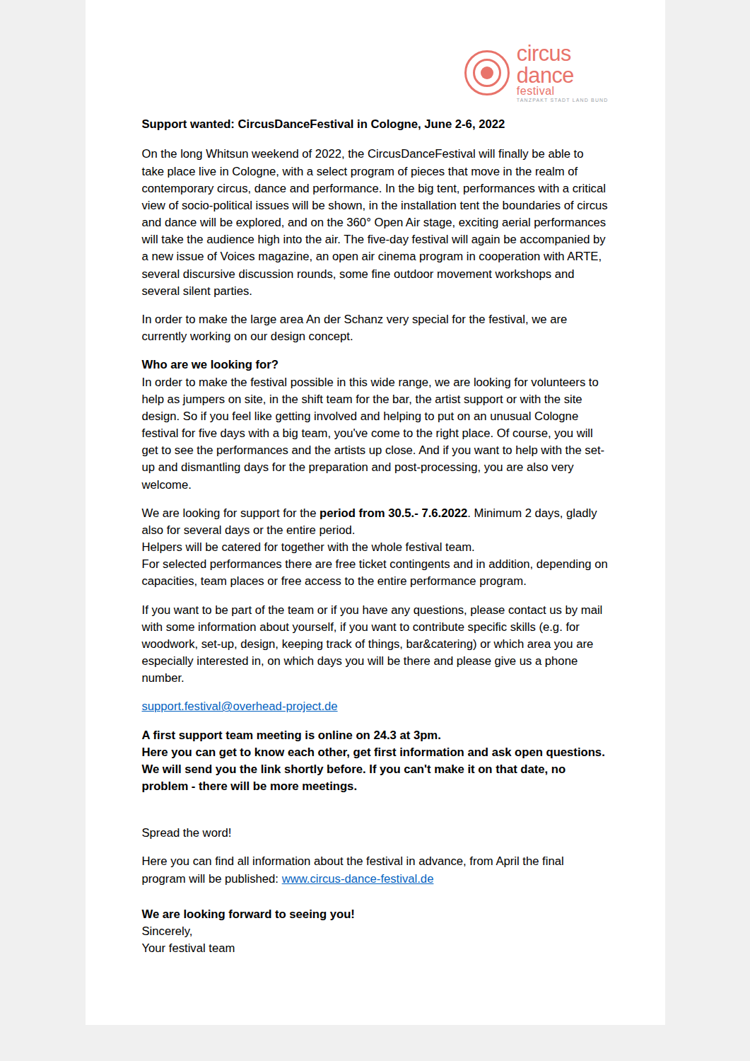circus dance festival TANZPAKT STADT LAND BUND
Support wanted: CircusDanceFestival in Cologne, June 2-6, 2022
On the long Whitsun weekend of 2022, the CircusDanceFestival will finally be able to take place live in Cologne, with a select program of pieces that move in the realm of contemporary circus, dance and performance. In the big tent, performances with a critical view of socio-political issues will be shown, in the installation tent the boundaries of circus and dance will be explored, and on the 360° Open Air stage, exciting aerial performances will take the audience high into the air. The five-day festival will again be accompanied by a new issue of Voices magazine, an open air cinema program in cooperation with ARTE, several discursive discussion rounds, some fine outdoor movement workshops and several silent parties.
In order to make the large area An der Schanz very special for the festival, we are currently working on our design concept.
Who are we looking for?
In order to make the festival possible in this wide range, we are looking for volunteers to help as jumpers on site, in the shift team for the bar, the artist support or with the site design. So if you feel like getting involved and helping to put on an unusual Cologne festival for five days with a big team, you've come to the right place. Of course, you will get to see the performances and the artists up close. And if you want to help with the set-up and dismantling days for the preparation and post-processing, you are also very welcome.
We are looking for support for the period from 30.5.- 7.6.2022. Minimum 2 days, gladly also for several days or the entire period.
Helpers will be catered for together with the whole festival team.
For selected performances there are free ticket contingents and in addition, depending on capacities, team places or free access to the entire performance program.
If you want to be part of the team or if you have any questions, please contact us by mail with some information about yourself, if you want to contribute specific skills (e.g. for woodwork, set-up, design, keeping track of things, bar&catering) or which area you are especially interested in, on which days you will be there and please give us a phone number.
support.festival@overhead-project.de
A first support team meeting is online on 24.3 at 3pm. Here you can get to know each other, get first information and ask open questions. We will send you the link shortly before. If you can't make it on that date, no problem - there will be more meetings.
Spread the word!
Here you can find all information about the festival in advance, from April the final program will be published: www.circus-dance-festival.de
We are looking forward to seeing you!
Sincerely,
Your festival team